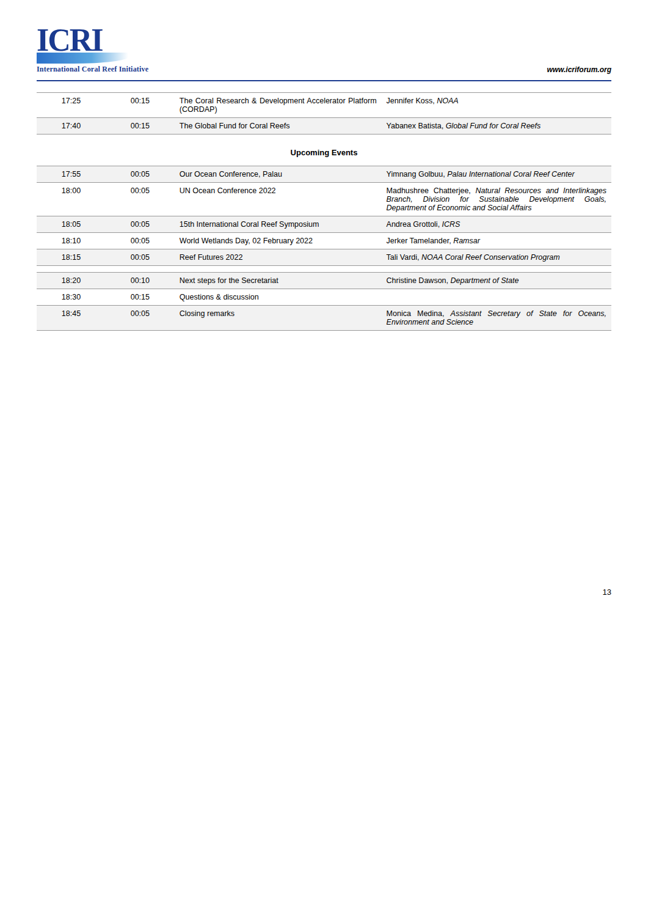ICRI
International Coral Reef Initiative
www.icriforum.org
| 17:25 | 00:15 | The Coral Research & Development Accelerator Platform (CORDAP) | Jennifer Koss, NOAA |
| 17:40 | 00:15 | The Global Fund for Coral Reefs | Yabanex Batista, Global Fund for Coral Reefs |
Upcoming Events
| 17:55 | 00:05 | Our Ocean Conference, Palau | Yimnang Golbuu, Palau International Coral Reef Center |
| 18:00 | 00:05 | UN Ocean Conference 2022 | Madhushree Chatterjee, Natural Resources and Interlinkages Branch, Division for Sustainable Development Goals, Department of Economic and Social Affairs |
| 18:05 | 00:05 | 15th International Coral Reef Symposium | Andrea Grottoli, ICRS |
| 18:10 | 00:05 | World Wetlands Day, 02 February 2022 | Jerker Tamelander, Ramsar |
| 18:15 | 00:05 | Reef Futures 2022 | Tali Vardi, NOAA Coral Reef Conservation Program |
| 18:20 | 00:10 | Next steps for the Secretariat | Christine Dawson, Department of State |
| 18:30 | 00:15 | Questions & discussion |
| 18:45 | 00:05 | Closing remarks | Monica Medina, Assistant Secretary of State for Oceans, Environment and Science |
13